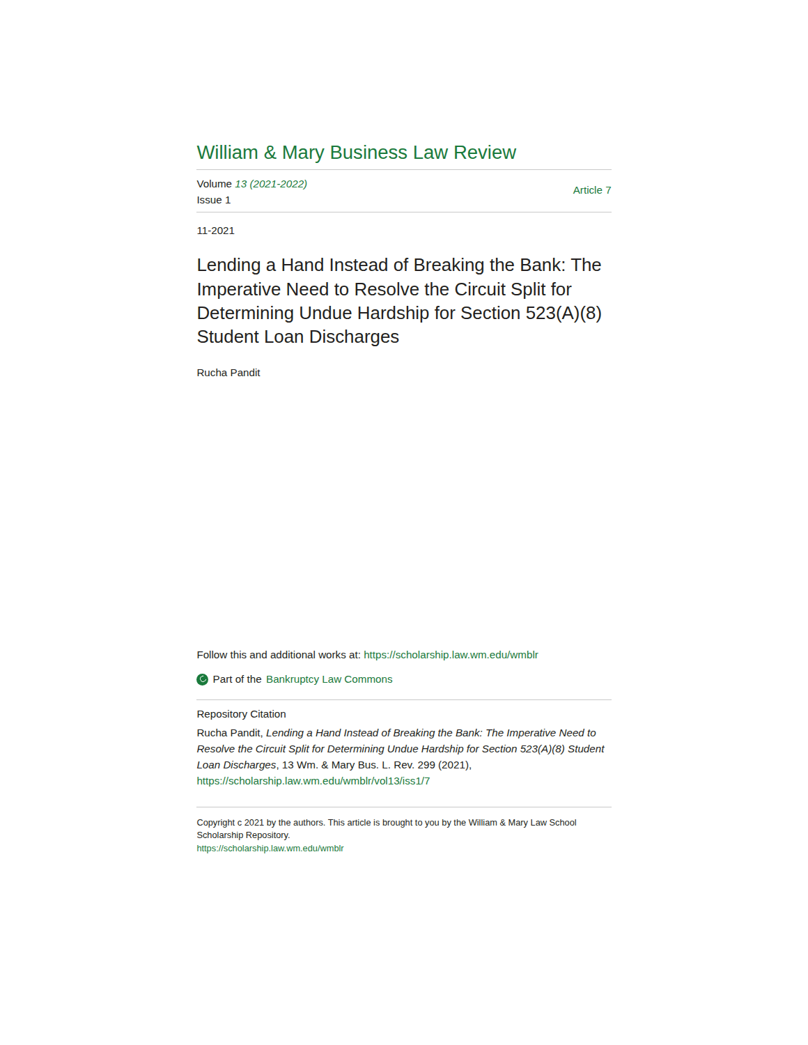William & Mary Business Law Review
Volume 13 (2021-2022)
Issue 1
Article 7
11-2021
Lending a Hand Instead of Breaking the Bank: The Imperative Need to Resolve the Circuit Split for Determining Undue Hardship for Section 523(A)(8) Student Loan Discharges
Rucha Pandit
Follow this and additional works at: https://scholarship.law.wm.edu/wmblr
Part of the Bankruptcy Law Commons
Repository Citation
Rucha Pandit, Lending a Hand Instead of Breaking the Bank: The Imperative Need to Resolve the Circuit Split for Determining Undue Hardship for Section 523(A)(8) Student Loan Discharges, 13 Wm. & Mary Bus. L. Rev. 299 (2021), https://scholarship.law.wm.edu/wmblr/vol13/iss1/7
Copyright c 2021 by the authors. This article is brought to you by the William & Mary Law School Scholarship Repository.
https://scholarship.law.wm.edu/wmblr